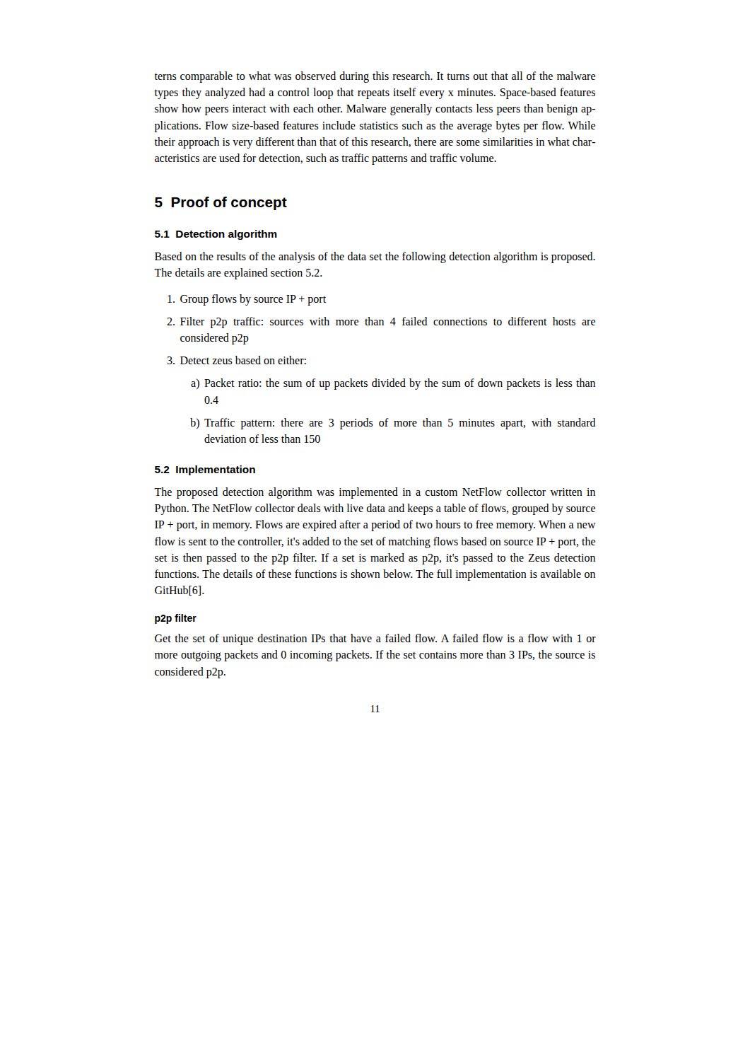terns comparable to what was observed during this research. It turns out that all of the malware types they analyzed had a control loop that repeats itself every x minutes. Space-based features show how peers interact with each other. Malware generally contacts less peers than benign applications. Flow size-based features include statistics such as the average bytes per flow. While their approach is very different than that of this research, there are some similarities in what characteristics are used for detection, such as traffic patterns and traffic volume.
5 Proof of concept
5.1 Detection algorithm
Based on the results of the analysis of the data set the following detection algorithm is proposed. The details are explained section 5.2.
Group flows by source IP + port
Filter p2p traffic: sources with more than 4 failed connections to different hosts are considered p2p
Detect zeus based on either:
Packet ratio: the sum of up packets divided by the sum of down packets is less than 0.4
Traffic pattern: there are 3 periods of more than 5 minutes apart, with standard deviation of less than 150
5.2 Implementation
The proposed detection algorithm was implemented in a custom NetFlow collector written in Python. The NetFlow collector deals with live data and keeps a table of flows, grouped by source IP + port, in memory. Flows are expired after a period of two hours to free memory. When a new flow is sent to the controller, it's added to the set of matching flows based on source IP + port, the set is then passed to the p2p filter. If a set is marked as p2p, it's passed to the Zeus detection functions. The details of these functions is shown below. The full implementation is available on GitHub[6].
p2p filter
Get the set of unique destination IPs that have a failed flow. A failed flow is a flow with 1 or more outgoing packets and 0 incoming packets. If the set contains more than 3 IPs, the source is considered p2p.
11